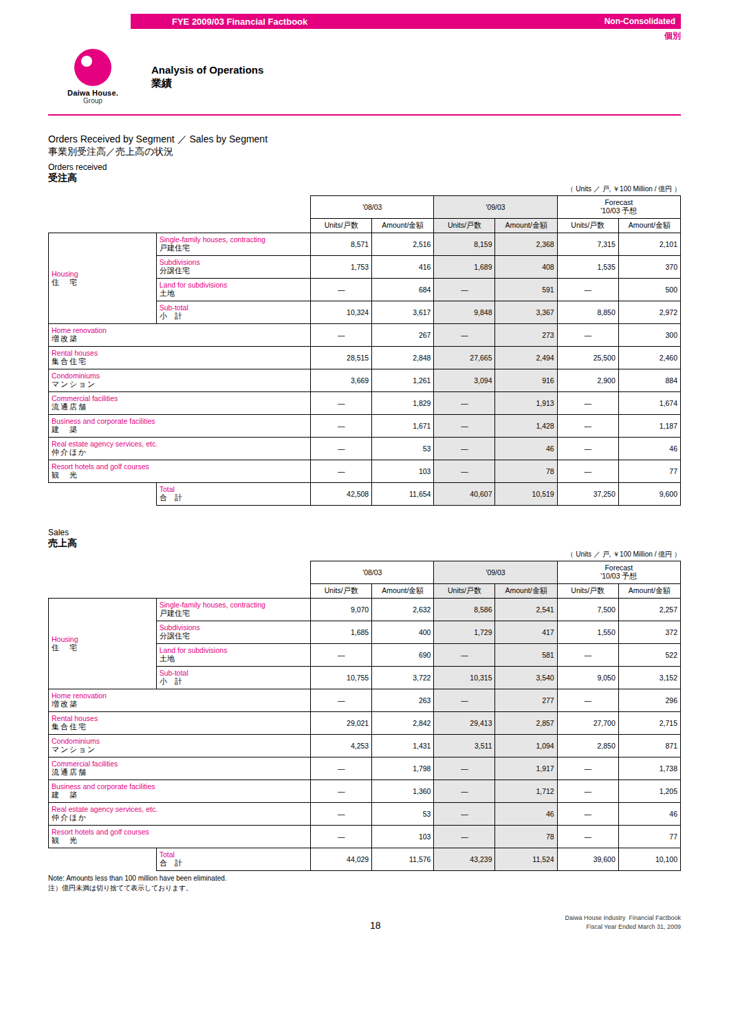FYE 2009/03 Financial Factbook
Non-Consolidated
個別
Daiwa House.
Group
Analysis of Operations
業績
Orders Received by Segment ／ Sales by Segment 事業別受注高／売上高の状況
Orders received 受注高
（ Units ／ 戸, ￥100 Million / 億円 ）
| | '08/03 | '09/03 | Forecast '10/03 予想 |
| --- | --- | --- | --- |
| | Units/戸数 | Amount/金額 | Units/戸数 | Amount/金額 | Units/戸数 | Amount/金額 |
| Housing 住 宅 | Single-family houses, contracting 戸建住宅 | 8,571 | 2,516 | 8,159 | 2,368 | 7,315 | 2,101 |
| Subdivisions 分譲住宅 | 1,753 | 416 | 1,689 | 408 | 1,535 | 370 |
| Land for subdivisions 土地 | — | 684 | — | 591 | — | 500 |
| Sub-total 小 計 | 10,324 | 3,617 | 9,848 | 3,367 | 8,850 | 2,972 |
| Home renovation 増改築 | — | 267 | — | 273 | — | 300 |
| Rental houses 集合住宅 | 28,515 | 2,848 | 27,665 | 2,494 | 25,500 | 2,460 |
| Condominiums マンション | 3,669 | 1,261 | 3,094 | 916 | 2,900 | 884 |
| Commercial facilities 流通店舗 | — | 1,829 | — | 1,913 | — | 1,674 |
| Business and corporate facilities 建 築 | — | 1,671 | — | 1,428 | — | 1,187 |
| Real estate agency services, etc. 仲介ほか | — | 53 | — | 46 | — | 46 |
| Resort hotels and golf courses 観 光 | — | 103 | — | 78 | — | 77 |
| | Total 合 計 | 42,508 | 11,654 | 40,607 | 10,519 | 37,250 | 9,600 |
Sales 売上高
（ Units ／ 戸, ￥100 Million / 億円 ）
| | '08/03 | '09/03 | Forecast '10/03 予想 |
| --- | --- | --- | --- |
| | Units/戸数 | Amount/金額 | Units/戸数 | Amount/金額 | Units/戸数 | Amount/金額 |
| Housing 住 宅 | Single-family houses, contracting 戸建住宅 | 9,070 | 2,632 | 8,586 | 2,541 | 7,500 | 2,257 |
| Subdivisions 分譲住宅 | 1,685 | 400 | 1,729 | 417 | 1,550 | 372 |
| Land for subdivisions 土地 | — | 690 | — | 581 | — | 522 |
| Sub-total 小 計 | 10,755 | 3,722 | 10,315 | 3,540 | 9,050 | 3,152 |
| Home renovation 増改築 | — | 263 | — | 277 | — | 296 |
| Rental houses 集合住宅 | 29,021 | 2,842 | 29,413 | 2,857 | 27,700 | 2,715 |
| Condominiums マンション | 4,253 | 1,431 | 3,511 | 1,094 | 2,850 | 871 |
| Commercial facilities 流通店舗 | — | 1,798 | — | 1,917 | — | 1,738 |
| Business and corporate facilities 建 築 | — | 1,360 | — | 1,712 | — | 1,205 |
| Real estate agency services, etc. 仲介ほか | — | 53 | — | 46 | — | 46 |
| Resort hotels and golf courses 観 光 | — | 103 | — | 78 | — | 77 |
| | Total 合 計 | 44,029 | 11,576 | 43,239 | 11,524 | 39,600 | 10,100 |
Note: Amounts less than 100 million have been eliminated.
注）億円未満は切り捨てて表示しております。
18
Daiwa House Industry Financial Factbook
Fiscal Year Ended March 31, 2009